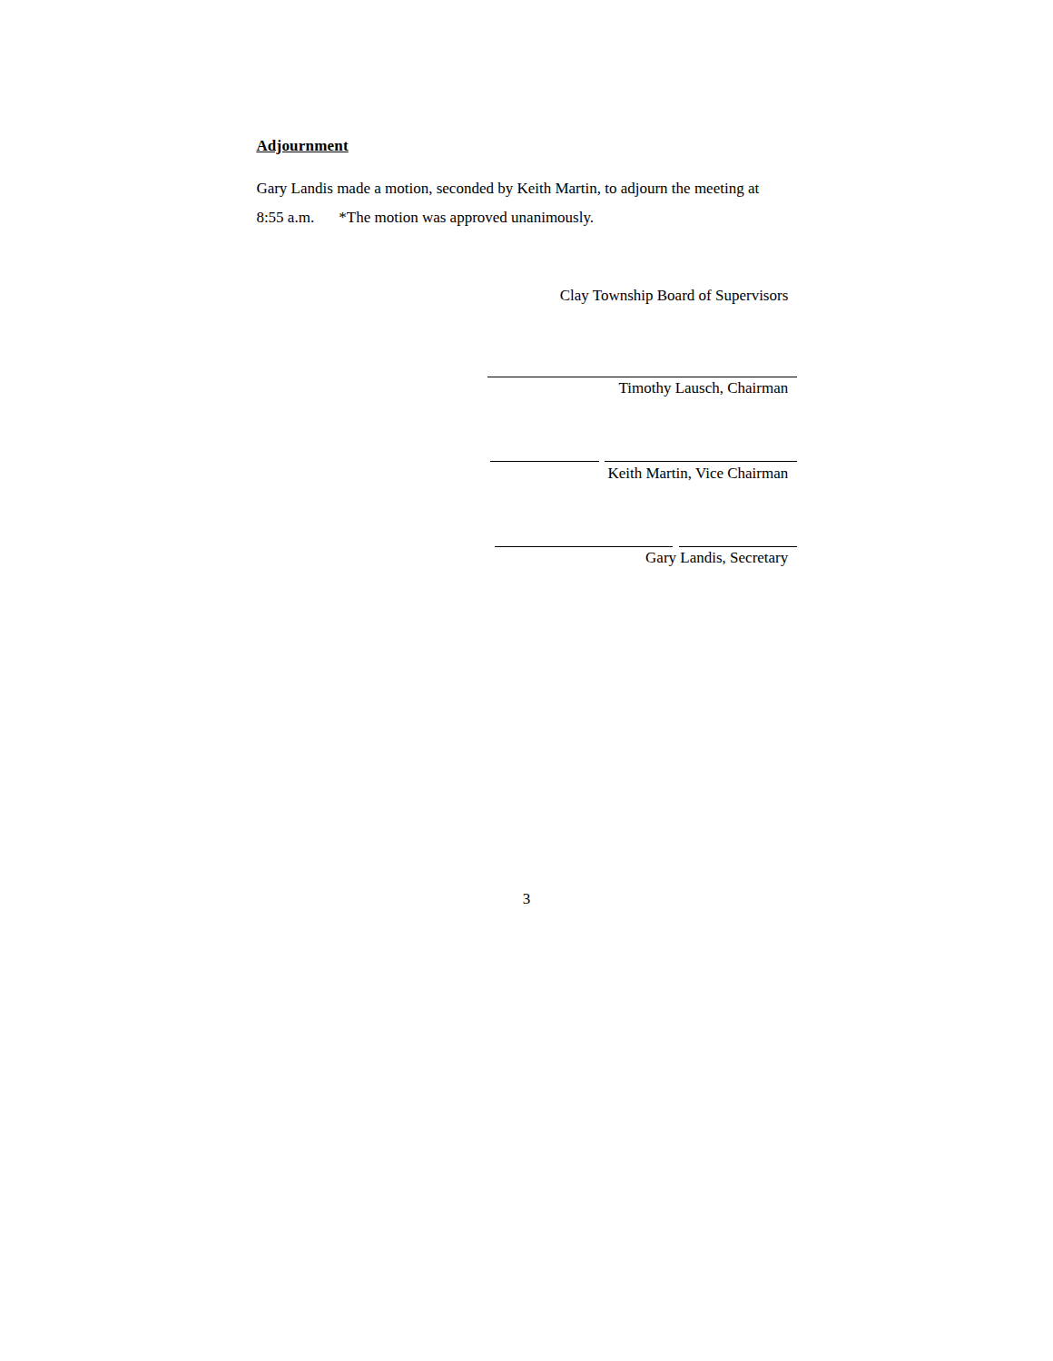Adjournment
Gary Landis made a motion, seconded by Keith Martin, to adjourn the meeting at
8:55 a.m. *The motion was approved unanimously.
Clay Township Board of Supervisors
Timothy Lausch, Chairman
Keith Martin, Vice Chairman
Gary Landis, Secretary
3